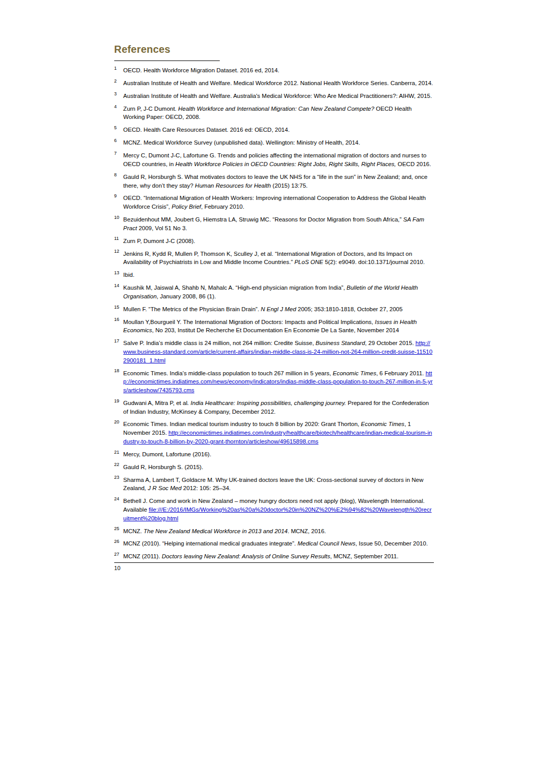References
OECD. Health Workforce Migration Dataset. 2016 ed, 2014.
Australian Institute of Health and Welfare. Medical Workforce 2012. National Health Workforce Series. Canberra, 2014.
Australian Institute of Health and Welfare. Australia's Medical Workforce: Who Are Medical Practitioners?: AIHW, 2015.
Zurn P, J-C Dumont. Health Workforce and International Migration: Can New Zealand Compete? OECD Health Working Paper: OECD, 2008.
OECD. Health Care Resources Dataset. 2016 ed: OECD, 2014.
MCNZ. Medical Workforce Survey (unpublished data). Wellington: Ministry of Health, 2014.
Mercy C, Dumont J-C, Lafortune G. Trends and policies affecting the international migration of doctors and nurses to OECD countries, in Health Workforce Policies in OECD Countries: Right Jobs, Right Skills, Right Places, OECD 2016.
Gauld R, Horsburgh S. What motivates doctors to leave the UK NHS for a “life in the sun” in New Zealand; and, once there, why don’t they stay? Human Resources for Health (2015) 13:75.
OECD. “International Migration of Health Workers: Improving international Cooperation to Address the Global Health Workforce Crisis”, Policy Brief, February 2010.
Bezuidenhout MM, Joubert G, Hiemstra LA, Struwig MC. “Reasons for Doctor Migration from South Africa,” SA Fam Pract 2009, Vol 51 No 3.
Zurn P, Dumont J-C (2008).
Jenkins R, Kydd R, Mullen P, Thomson K, Sculley J, et al. “International Migration of Doctors, and Its Impact on Availability of Psychiatrists in Low and Middle Income Countries.” PLoS ONE 5(2): e9049. doi:10.1371/journal 2010.
Ibid.
Kaushik M, Jaiswal A, Shahb N, Mahalc A. “High-end physician migration from India”, Bulletin of the World Health Organisation, January 2008, 86 (1).
Mullen F. “The Metrics of the Physician Brain Drain”. N Engl J Med 2005; 353:1810-1818, October 27, 2005
Moullan Y,Bourgueil Y. The International Migration of Doctors: Impacts and Political Implications, Issues in Health Economics, No 203, Institut De Recherche Et Documentation En Economie De La Sante, November 2014
Salve P. India’s middle class is 24 million, not 264 million: Credite Suisse, Business Standard, 29 October 2015. http://www.business-standard.com/article/current-affairs/indian-middle-class-is-24-million-not-264-million-credit-suisse-115102900181_1.html
Economic Times. India’s middle-class population to touch 267 million in 5 years, Economic Times, 6 February 2011. http://economictimes.indiatimes.com/news/economy/indicators/indias-middle-class-population-to-touch-267-million-in-5-yrs/articleshow/7435793.cms
Gudwani A, Mitra P, et al. India Healthcare: Inspiring possibilities, challenging journey. Prepared for the Confederation of Indian Industry, McKinsey & Company, December 2012.
Economic Times. Indian medical tourism industry to touch 8 billion by 2020: Grant Thorton, Economic Times, 1 November 2015. http://economictimes.indiatimes.com/industry/healthcare/biotech/healthcare/indian-medical-tourism-industry-to-touch-8-billion-by-2020-grant-thornton/articleshow/49615898.cms
Mercy, Dumont, Lafortune (2016).
Gauld R, Horsburgh S. (2015).
Sharma A, Lambert T, Goldacre M. Why UK-trained doctors leave the UK: Cross-sectional survey of doctors in New Zealand, J R Soc Med 2012: 105: 25–34.
Bethell J. Come and work in New Zealand – money hungry doctors need not apply (blog), Wavelength International. Available file:///E:/2016/IMGs/Working%20as%20a%20doctor%20in%20NZ%20%E2%94%82%20Wavelength%20recruitment%20blog.html
MCNZ. The New Zealand Medical Workforce in 2013 and 2014. MCNZ, 2016.
MCNZ (2010). “Helping international medical graduates integrate”. Medical Council News, Issue 50, December 2010.
MCNZ (2011). Doctors leaving New Zealand: Analysis of Online Survey Results, MCNZ, September 2011.
10